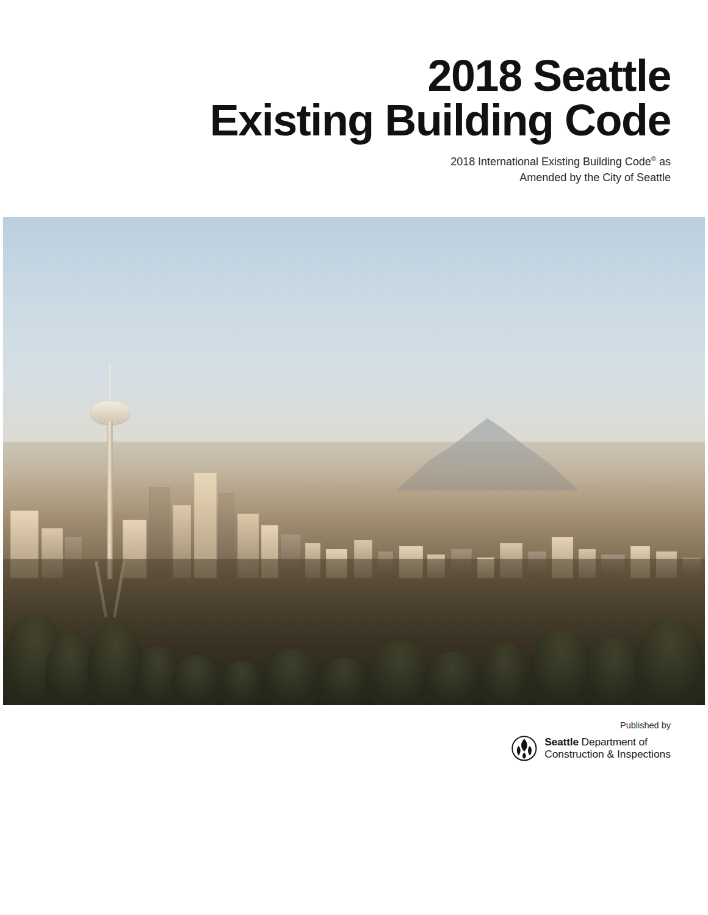2018 Seattle Existing Building Code
2018 International Existing Building Code® as
Amended by the City of Seattle
Published by
Seattle Department of
Construction & Inspections